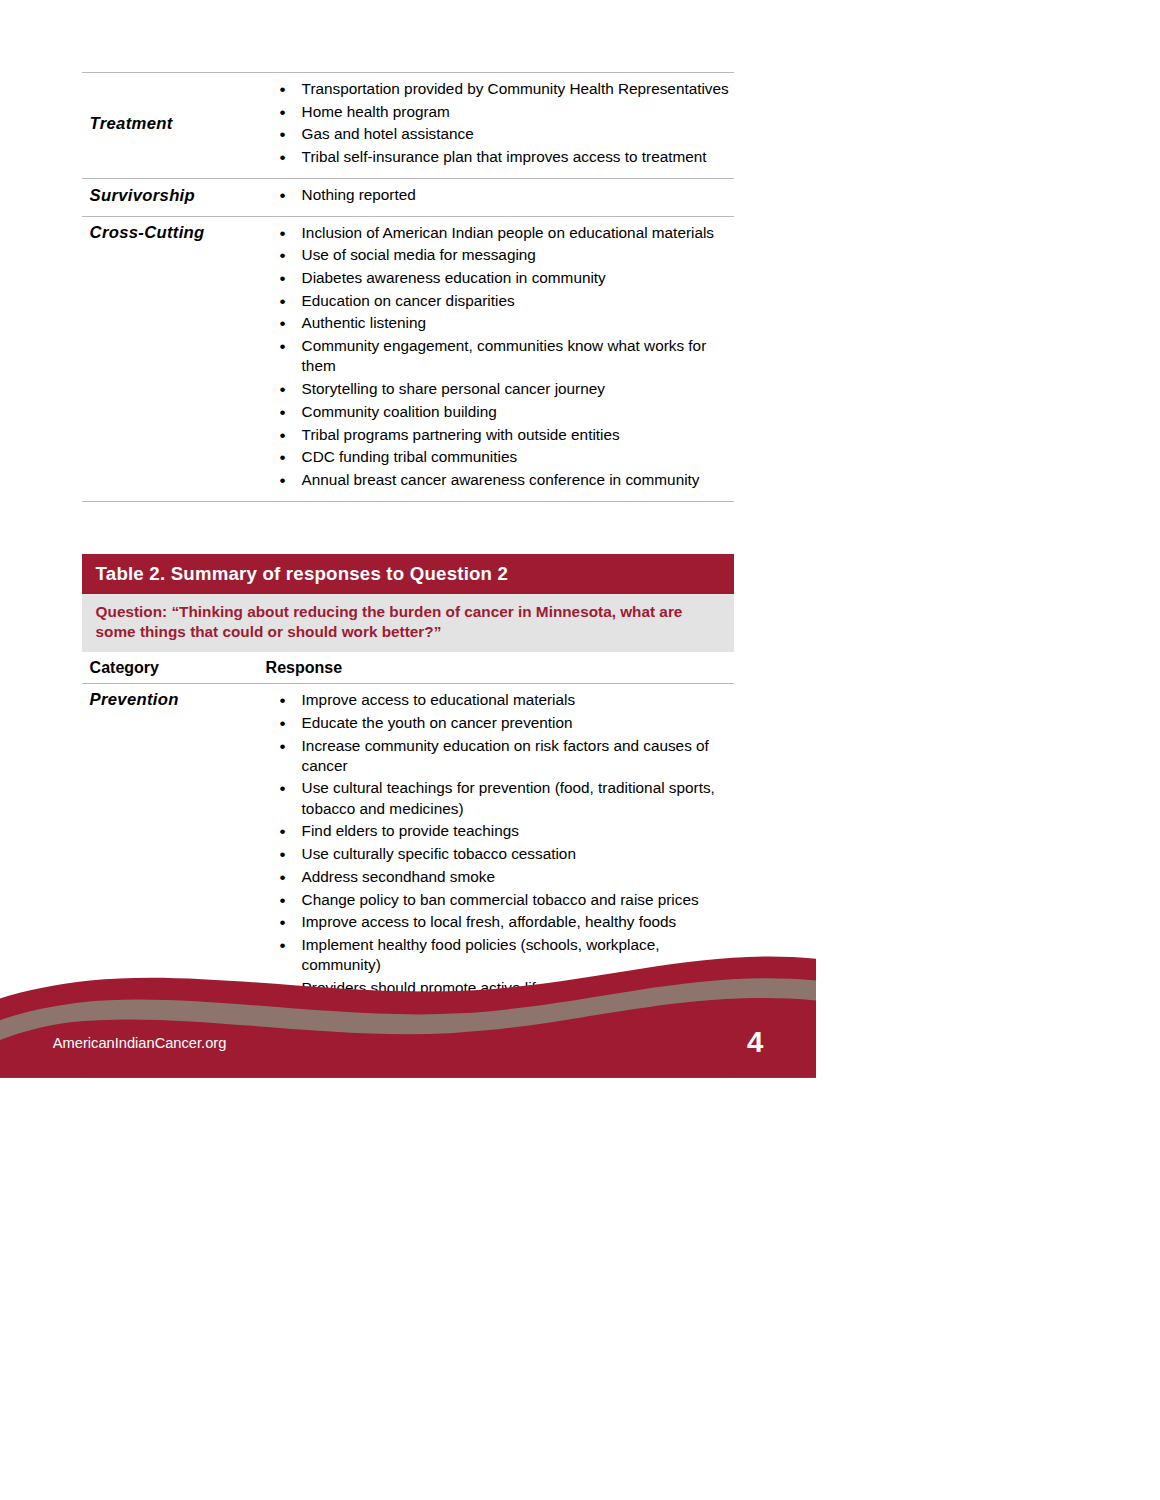| Treatment | Transportation provided by Community Health Representatives Home health program Gas and hotel assistance Tribal self-insurance plan that improves access to treatment |
| Survivorship | Nothing reported |
| Cross-Cutting | Inclusion of American Indian people on educational materials Use of social media for messaging Diabetes awareness education in community Education on cancer disparities Authentic listening Community engagement, communities know what works for them Storytelling to share personal cancer journey Community coalition building Tribal programs partnering with outside entities CDC funding tribal communities Annual breast cancer awareness conference in community |
Table 2. Summary of responses to Question 2
Question: “Thinking about reducing the burden of cancer in Minnesota, what are some things that could or should work better?”
| Category | Response |
| Prevention | Improve access to educational materials Educate the youth on cancer prevention Increase community education on risk factors and causes of cancer Use cultural teachings for prevention (food, traditional sports, tobacco and medicines) Find elders to provide teachings Use culturally specific tobacco cessation Address secondhand smoke Change policy to ban commercial tobacco and raise prices Improve access to local fresh, affordable, healthy foods Implement healthy food policies (schools, workplace, community) Providers should promote active lifestyles Encourage people in power to lead by example Make test kits affordable (i.e. radon) Fund research to find what is wrong with food |
AmericanIndianCancer.org
4